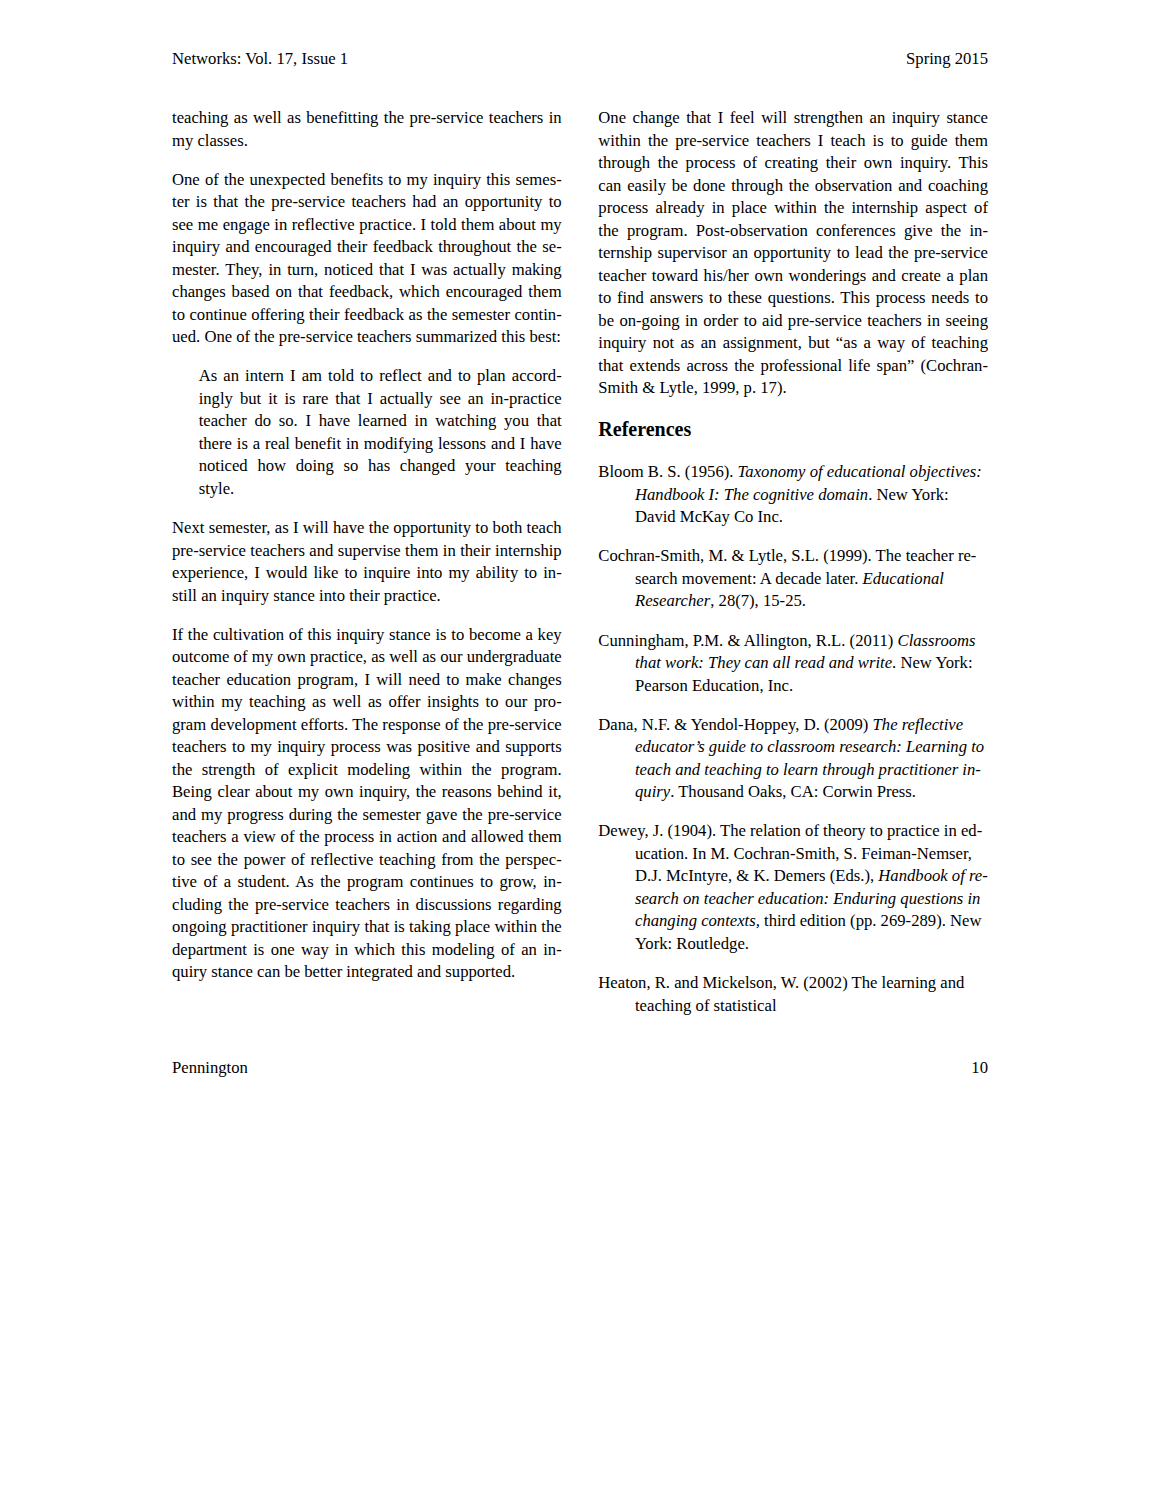Networks: Vol. 17, Issue 1 Spring 2015
teaching as well as benefitting the pre-service teachers in my classes.
One of the unexpected benefits to my inquiry this semester is that the pre-service teachers had an opportunity to see me engage in reflective practice. I told them about my inquiry and encouraged their feedback throughout the semester. They, in turn, noticed that I was actually making changes based on that feedback, which encouraged them to continue offering their feedback as the semester continued. One of the pre-service teachers summarized this best:
As an intern I am told to reflect and to plan accordingly but it is rare that I actually see an in-practice teacher do so. I have learned in watching you that there is a real benefit in modifying lessons and I have noticed how doing so has changed your teaching style.
Next semester, as I will have the opportunity to both teach pre-service teachers and supervise them in their internship experience, I would like to inquire into my ability to instill an inquiry stance into their practice.
If the cultivation of this inquiry stance is to become a key outcome of my own practice, as well as our undergraduate teacher education program, I will need to make changes within my teaching as well as offer insights to our program development efforts. The response of the pre-service teachers to my inquiry process was positive and supports the strength of explicit modeling within the program. Being clear about my own inquiry, the reasons behind it, and my progress during the semester gave the pre-service teachers a view of the process in action and allowed them to see the power of reflective teaching from the perspective of a student. As the program continues to grow, including the pre-service teachers in discussions regarding ongoing practitioner inquiry that is taking place within the department is one way in which this modeling of an inquiry stance can be better integrated and supported.
One change that I feel will strengthen an inquiry stance within the pre-service teachers I teach is to guide them through the process of creating their own inquiry. This can easily be done through the observation and coaching process already in place within the internship aspect of the program. Post-observation conferences give the internship supervisor an opportunity to lead the pre-service teacher toward his/her own wonderings and create a plan to find answers to these questions. This process needs to be on-going in order to aid pre-service teachers in seeing inquiry not as an assignment, but “as a way of teaching that extends across the professional life span” (Cochran-Smith & Lytle, 1999, p. 17).
References
Bloom B. S. (1956). Taxonomy of educational objectives: Handbook I: The cognitive domain. New York: David McKay Co Inc.
Cochran-Smith, M. & Lytle, S.L. (1999). The teacher research movement: A decade later. Educational Researcher, 28(7), 15-25.
Cunningham, P.M. & Allington, R.L. (2011) Classrooms that work: They can all read and write. New York: Pearson Education, Inc.
Dana, N.F. & Yendol-Hoppey, D. (2009) The reflective educator’s guide to classroom research: Learning to teach and teaching to learn through practitioner inquiry. Thousand Oaks, CA: Corwin Press.
Dewey, J. (1904). The relation of theory to practice in education. In M. Cochran-Smith, S. Feiman-Nemser, D.J. McIntyre, & K. Demers (Eds.), Handbook of research on teacher education: Enduring questions in changing contexts, third edition (pp. 269-289). New York: Routledge.
Heaton, R. and Mickelson, W. (2002) The learning and teaching of statistical
Pennington 10